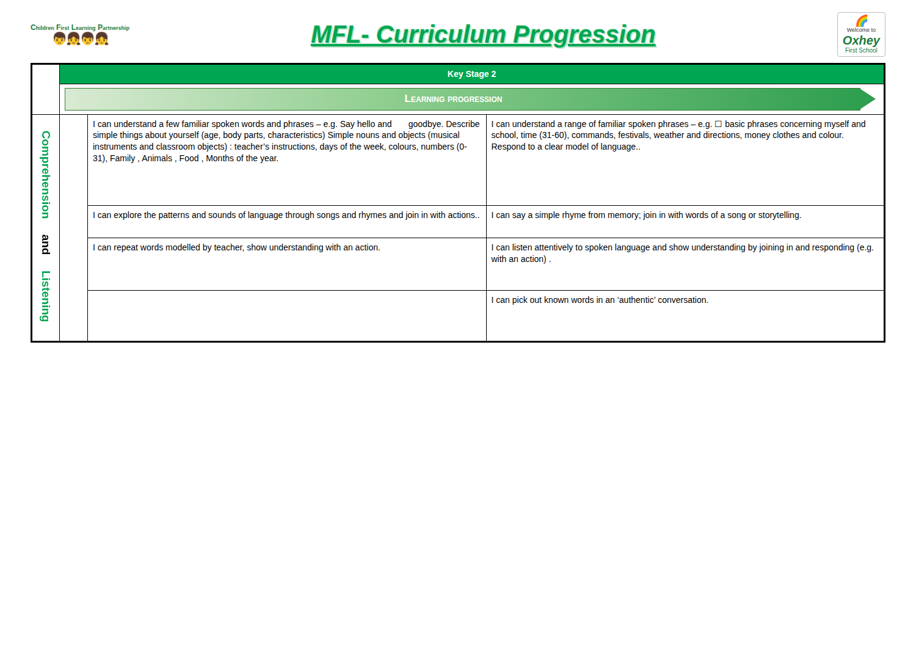Children First Learning Partnership
👦👧👦👧
MFL- Curriculum Progression
🌈
Welcome to
Oxhey
First School
| | Key Stage 2 |
| | Learning progression |
| Listening and Comprehension | | I can understand a few familiar spoken words and phrases – e.g. Say hello and goodbye. Describe simple things about yourself (age, body parts, characteristics) Simple nouns and objects (musical instruments and classroom objects) : teacher’s instructions, days of the week, colours, numbers (0-31), Family , Animals , Food , Months of the year. | I can understand a range of familiar spoken phrases – e.g. ☐ basic phrases concerning myself and school, time (31-60), commands, festivals, weather and directions, money clothes and colour. Respond to a clear model of language.. |
| | I can explore the patterns and sounds of language through songs and rhymes and join in with actions.. | I can say a simple rhyme from memory; join in with words of a song or storytelling. |
| | I can repeat words modelled by teacher, show understanding with an action. | I can listen attentively to spoken language and show understanding by joining in and responding (e.g. with an action) . |
| | | I can pick out known words in an ‘authentic’ conversation. |